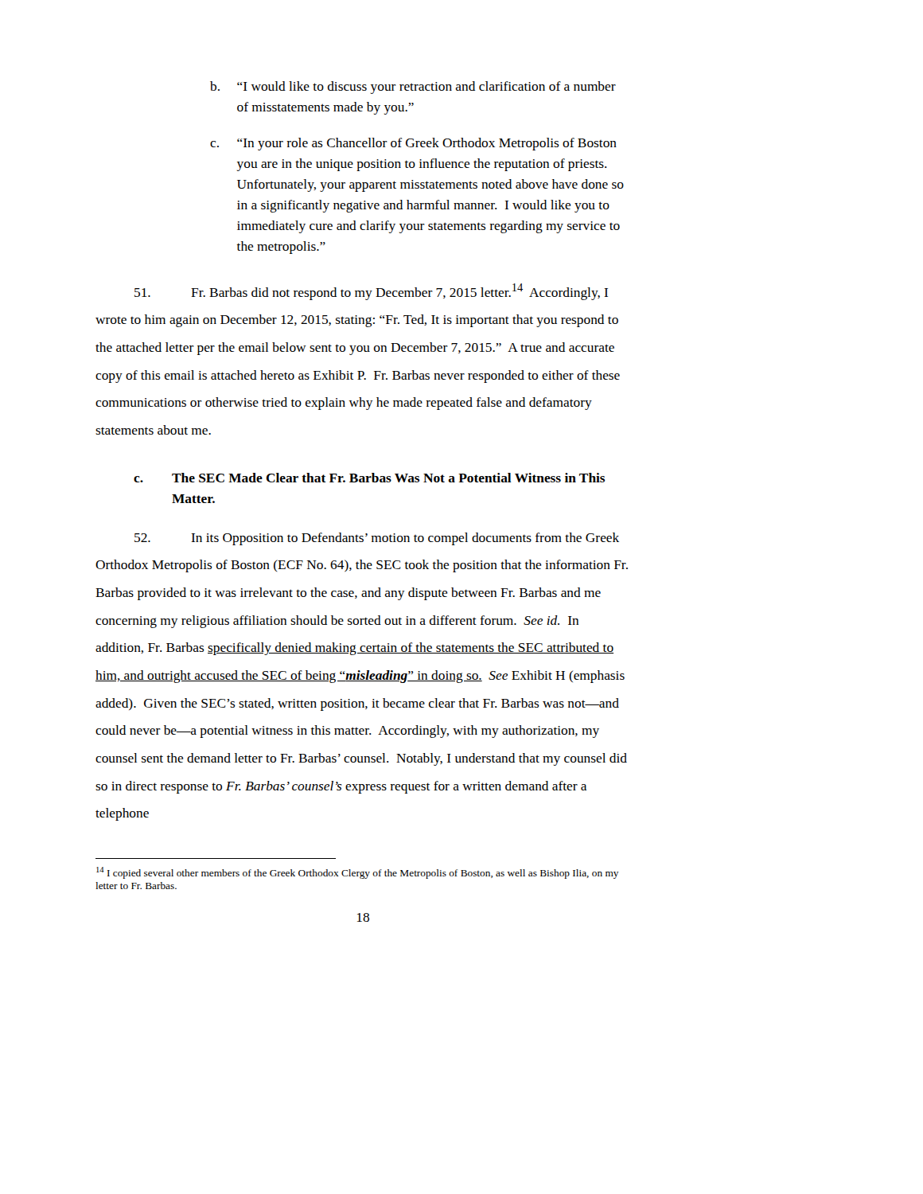b.
“I would like to discuss your retraction and clarification of a number of misstatements made by you.”
c.
“In your role as Chancellor of Greek Orthodox Metropolis of Boston you are in the unique position to influence the reputation of priests. Unfortunately, your apparent misstatements noted above have done so in a significantly negative and harmful manner. I would like you to immediately cure and clarify your statements regarding my service to the metropolis.”
51. Fr. Barbas did not respond to my December 7, 2015 letter.14 Accordingly, I wrote to him again on December 12, 2015, stating: “Fr. Ted, It is important that you respond to the attached letter per the email below sent to you on December 7, 2015.” A true and accurate copy of this email is attached hereto as Exhibit P. Fr. Barbas never responded to either of these communications or otherwise tried to explain why he made repeated false and defamatory statements about me.
c.
The SEC Made Clear that Fr. Barbas Was Not a Potential Witness in This Matter.
52. In its Opposition to Defendants’ motion to compel documents from the Greek Orthodox Metropolis of Boston (ECF No. 64), the SEC took the position that the information Fr. Barbas provided to it was irrelevant to the case, and any dispute between Fr. Barbas and me concerning my religious affiliation should be sorted out in a different forum. See id. In addition, Fr. Barbas specifically denied making certain of the statements the SEC attributed to him, and outright accused the SEC of being “misleading” in doing so. See Exhibit H (emphasis added). Given the SEC’s stated, written position, it became clear that Fr. Barbas was not—and could never be—a potential witness in this matter. Accordingly, with my authorization, my counsel sent the demand letter to Fr. Barbas’ counsel. Notably, I understand that my counsel did so in direct response to Fr. Barbas’ counsel’s express request for a written demand after a telephone
14 I copied several other members of the Greek Orthodox Clergy of the Metropolis of Boston, as well as Bishop Ilia, on my letter to Fr. Barbas.
18